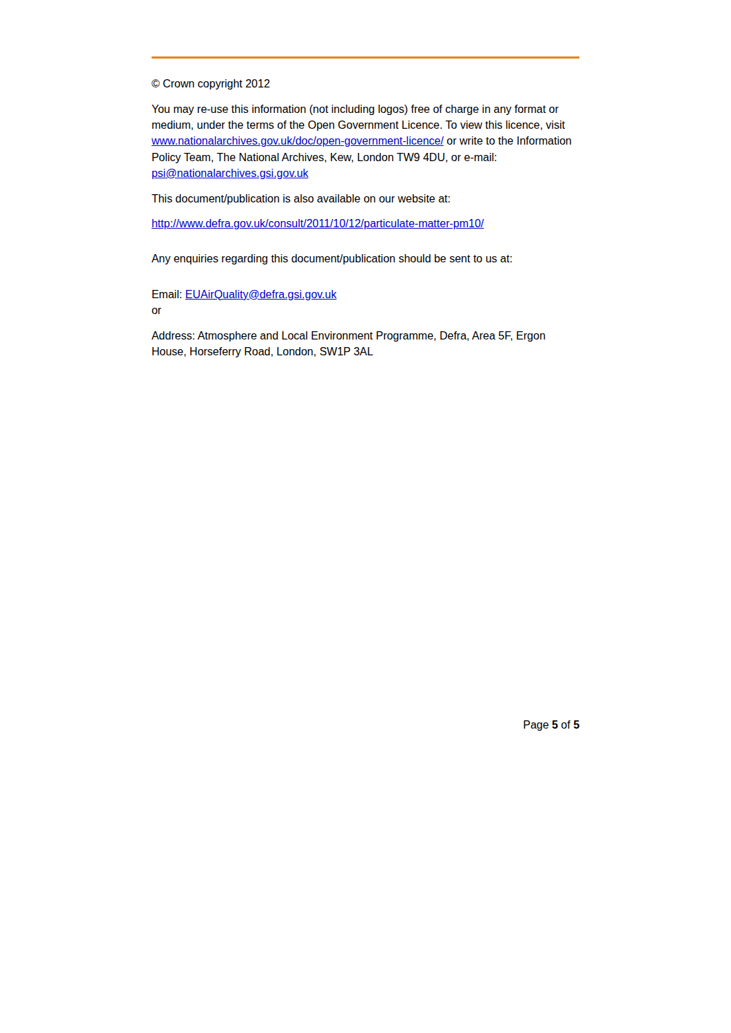© Crown copyright 2012
You may re-use this information (not including logos) free of charge in any format or medium, under the terms of the Open Government Licence. To view this licence, visit www.nationalarchives.gov.uk/doc/open-government-licence/ or write to the Information Policy Team, The National Archives, Kew, London TW9 4DU, or e-mail: psi@nationalarchives.gsi.gov.uk
This document/publication is also available on our website at:
http://www.defra.gov.uk/consult/2011/10/12/particulate-matter-pm10/
Any enquiries regarding this document/publication should be sent to us at:
Email: EUAirQuality@defra.gsi.gov.uk
or
Address: Atmosphere and Local Environment Programme, Defra, Area 5F, Ergon House, Horseferry Road, London, SW1P 3AL
Page 5 of 5